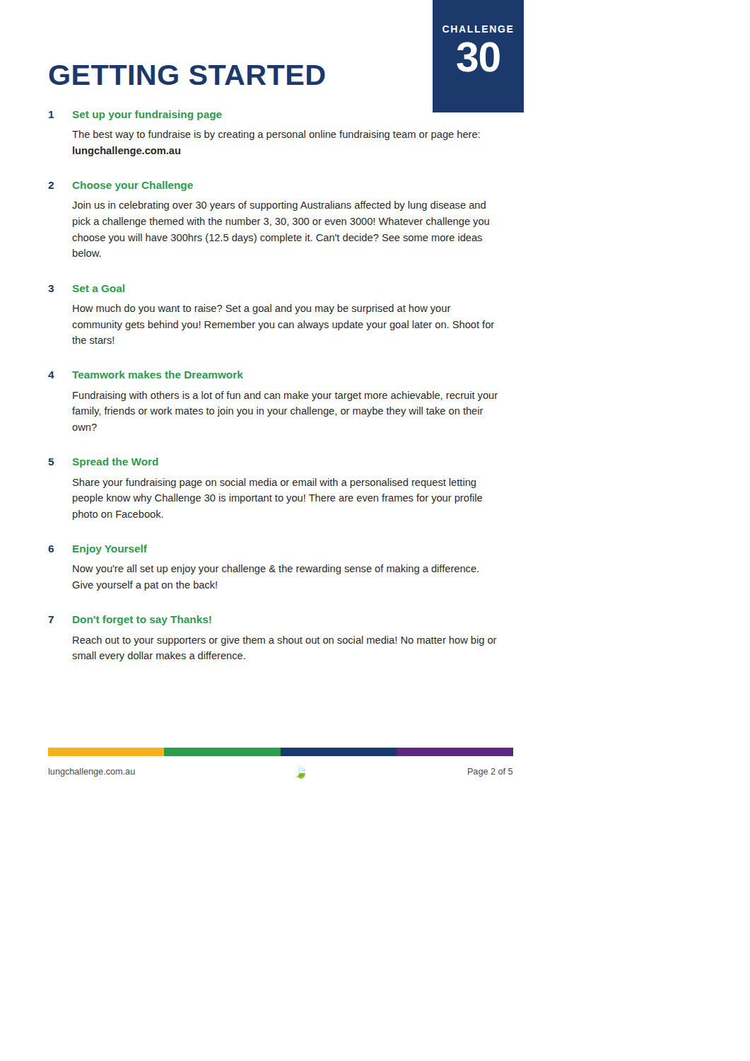CHALLENGE 30
GETTING STARTED
Set up your fundraising page
The best way to fundraise is by creating a personal online fundraising team or page here: lungchallenge.com.au
Choose your Challenge
Join us in celebrating over 30 years of supporting Australians affected by lung disease and pick a challenge themed with the number 3, 30, 300 or even 3000! Whatever challenge you choose you will have 300hrs (12.5 days) complete it. Can't decide? See some more ideas below.
Set a Goal
How much do you want to raise? Set a goal and you may be surprised at how your community gets behind you! Remember you can always update your goal later on. Shoot for the stars!
Teamwork makes the Dreamwork
Fundraising with others is a lot of fun and can make your target more achievable, recruit your family, friends or work mates to join you in your challenge, or maybe they will take on their own?
Spread the Word
Share your fundraising page on social media or email with a personalised request letting people know why Challenge 30 is important to you! There are even frames for your profile photo on Facebook.
Enjoy Yourself
Now you're all set up enjoy your challenge & the rewarding sense of making a difference. Give yourself a pat on the back!
Don't forget to say Thanks!
Reach out to your supporters or give them a shout out on social media! No matter how big or small every dollar makes a difference.
lungchallenge.com.au
🍃
Page 2 of 5